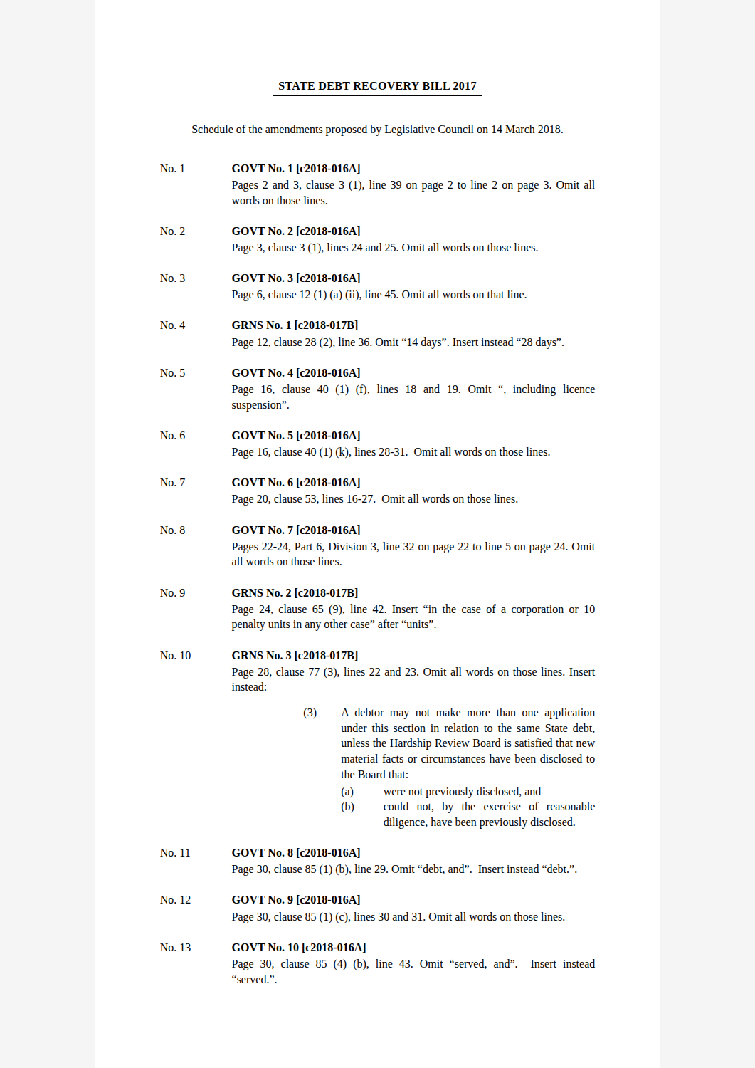STATE DEBT RECOVERY BILL 2017
Schedule of the amendments proposed by Legislative Council on 14 March 2018.
| No. 1 | GOVT No. 1 [c2018-016A] Pages 2 and 3, clause 3 (1), line 39 on page 2 to line 2 on page 3. Omit all words on those lines. |
| No. 2 | GOVT No. 2 [c2018-016A] Page 3, clause 3 (1), lines 24 and 25. Omit all words on those lines. |
| No. 3 | GOVT No. 3 [c2018-016A] Page 6, clause 12 (1) (a) (ii), line 45. Omit all words on that line. |
| No. 4 | GRNS No. 1 [c2018-017B] Page 12, clause 28 (2), line 36. Omit “14 days”. Insert instead “28 days”. |
| No. 5 | GOVT No. 4 [c2018-016A] Page 16, clause 40 (1) (f), lines 18 and 19. Omit “, including licence suspension”. |
| No. 6 | GOVT No. 5 [c2018-016A] Page 16, clause 40 (1) (k), lines 28-31. Omit all words on those lines. |
| No. 7 | GOVT No. 6 [c2018-016A] Page 20, clause 53, lines 16-27. Omit all words on those lines. |
| No. 8 | GOVT No. 7 [c2018-016A] Pages 22-24, Part 6, Division 3, line 32 on page 22 to line 5 on page 24. Omit all words on those lines. |
| No. 9 | GRNS No. 2 [c2018-017B] Page 24, clause 65 (9), line 42. Insert “in the case of a corporation or 10 penalty units in any other case” after “units”. |
| No. 10 | GRNS No. 3 [c2018-017B] Page 28, clause 77 (3), lines 22 and 23. Omit all words on those lines. Insert instead: / (3) / A debtor may not make more than one application under this section in relation to the same State debt, unless the Hardship Review Board is satisfied that new material facts or circumstances have been disclosed to the Board that: / (a) / were not previously disclosed, and / / (b) / could not, by the exercise of reasonable diligence, have been previously disclosed. / / |
| No. 11 | GOVT No. 8 [c2018-016A] Page 30, clause 85 (1) (b), line 29. Omit “debt, and”. Insert instead “debt.”. |
| No. 12 | GOVT No. 9 [c2018-016A] Page 30, clause 85 (1) (c), lines 30 and 31. Omit all words on those lines. |
| No. 13 | GOVT No. 10 [c2018-016A] Page 30, clause 85 (4) (b), line 43. Omit “served, and”. Insert instead “served.”. |